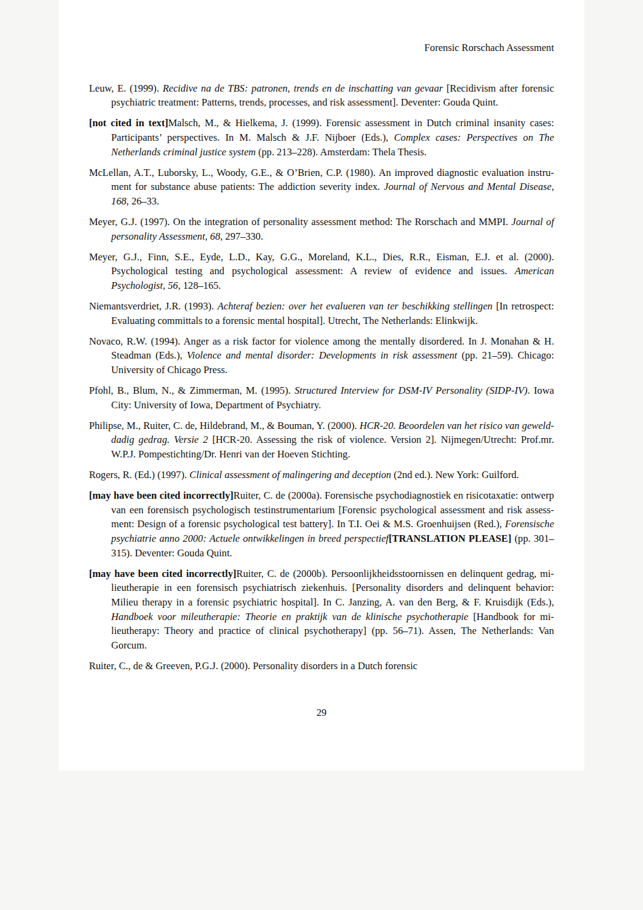Forensic Rorschach Assessment
Leuw, E. (1999). Recidive na de TBS: patronen, trends en de inschatting van gevaar [Recidivism after forensic psychiatric treatment: Patterns, trends, processes, and risk assessment]. Deventer: Gouda Quint.
[not cited in text] Malsch, M., & Hielkema, J. (1999). Forensic assessment in Dutch criminal insanity cases: Participants’ perspectives. In M. Malsch & J.F. Nijboer (Eds.), Complex cases: Perspectives on The Netherlands criminal justice system (pp. 213–228). Amsterdam: Thela Thesis.
McLellan, A.T., Luborsky, L., Woody, G.E., & O’Brien, C.P. (1980). An improved diagnostic evaluation instrument for substance abuse patients: The addiction severity index. Journal of Nervous and Mental Disease, 168, 26–33.
Meyer, G.J. (1997). On the integration of personality assessment method: The Rorschach and MMPI. Journal of personality Assessment, 68, 297–330.
Meyer, G.J., Finn, S.E., Eyde, L.D., Kay, G.G., Moreland, K.L., Dies, R.R., Eisman, E.J. et al. (2000). Psychological testing and psychological assessment: A review of evidence and issues. American Psychologist, 56, 128–165.
Niemantsverdriet, J.R. (1993). Achteraf bezien: over het evalueren van ter beschikking stellingen [In retrospect: Evaluating committals to a forensic mental hospital]. Utrecht, The Netherlands: Elinkwijk.
Novaco, R.W. (1994). Anger as a risk factor for violence among the mentally disordered. In J. Monahan & H. Steadman (Eds.), Violence and mental disorder: Developments in risk assessment (pp. 21–59). Chicago: University of Chicago Press.
Pfohl, B., Blum, N., & Zimmerman, M. (1995). Structured Interview for DSM-IV Personality (SIDP-IV). Iowa City: University of Iowa, Department of Psychiatry.
Philipse, M., Ruiter, C. de, Hildebrand, M., & Bouman, Y. (2000). HCR-20. Beoordelen van het risico van gewelddadig gedrag. Versie 2 [HCR-20. Assessing the risk of violence. Version 2]. Nijmegen/Utrecht: Prof.mr. W.P.J. Pompestichting/Dr. Henri van der Hoeven Stichting.
Rogers, R. (Ed.) (1997). Clinical assessment of malingering and deception (2nd ed.). New York: Guilford.
[may have been cited incorrectly] Ruiter, C. de (2000a). Forensische psychodiagnostiek en risicotaxatie: ontwerp van een forensisch psychologisch testinstrumentarium [Forensic psychological assessment and risk assessment: Design of a forensic psychological test battery]. In T.I. Oei & M.S. Groenhuijsen (Red.), Forensische psychiatrie anno 2000: Actuele ontwikkelingen in breed perspectief[TRANSLATION PLEASE] (pp. 301–315). Deventer: Gouda Quint.
[may have been cited incorrectly] Ruiter, C. de (2000b). Persoonlijkheidsstoornissen en delinquent gedrag, milieutherapie in een forensisch psychiatrisch ziekenhuis. [Personality disorders and delinquent behavior: Milieu therapy in a forensic psychiatric hospital]. In C. Janzing, A. van den Berg, & F. Kruisdijk (Eds.), Handboek voor mileutherapie: Theorie en praktijk van de klinische psychotherapie [Handbook for milieutherapy: Theory and practice of clinical psychotherapy] (pp. 56–71). Assen, The Netherlands: Van Gorcum.
Ruiter, C., de & Greeven, P.G.J. (2000). Personality disorders in a Dutch forensic
29